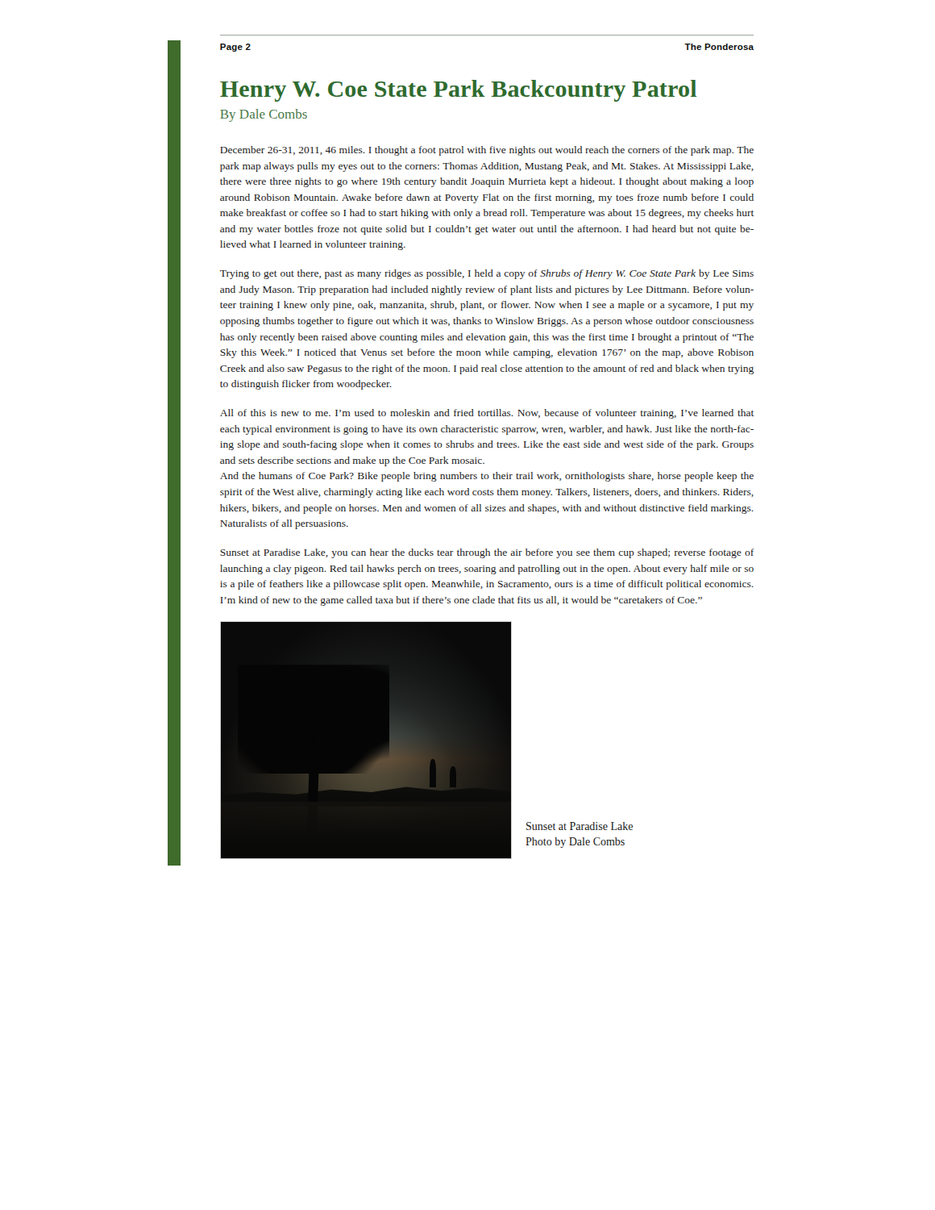Page 2 The Ponderosa
Henry W. Coe State Park Backcountry Patrol
By Dale Combs
December 26-31, 2011, 46 miles. I thought a foot patrol with five nights out would reach the corners of the park map. The park map always pulls my eyes out to the corners: Thomas Addition, Mustang Peak, and Mt. Stakes. At Mississippi Lake, there were three nights to go where 19th century bandit Joaquin Murrieta kept a hideout. I thought about making a loop around Robison Mountain. Awake before dawn at Poverty Flat on the first morning, my toes froze numb before I could make breakfast or coffee so I had to start hiking with only a bread roll. Temperature was about 15 degrees, my cheeks hurt and my water bottles froze not quite solid but I couldn’t get water out until the afternoon. I had heard but not quite believed what I learned in volunteer training.
Trying to get out there, past as many ridges as possible, I held a copy of Shrubs of Henry W. Coe State Park by Lee Sims and Judy Mason. Trip preparation had included nightly review of plant lists and pictures by Lee Dittmann. Before volunteer training I knew only pine, oak, manzanita, shrub, plant, or flower. Now when I see a maple or a sycamore, I put my opposing thumbs together to figure out which it was, thanks to Winslow Briggs. As a person whose outdoor consciousness has only recently been raised above counting miles and elevation gain, this was the first time I brought a printout of “The Sky this Week.” I noticed that Venus set before the moon while camping, elevation 1767’ on the map, above Robison Creek and also saw Pegasus to the right of the moon. I paid real close attention to the amount of red and black when trying to distinguish flicker from woodpecker.
All of this is new to me. I’m used to moleskin and fried tortillas. Now, because of volunteer training, I’ve learned that each typical environment is going to have its own characteristic sparrow, wren, warbler, and hawk. Just like the north-facing slope and south-facing slope when it comes to shrubs and trees. Like the east side and west side of the park. Groups and sets describe sections and make up the Coe Park mosaic.
And the humans of Coe Park? Bike people bring numbers to their trail work, ornithologists share, horse people keep the spirit of the West alive, charmingly acting like each word costs them money. Talkers, listeners, doers, and thinkers. Riders, hikers, bikers, and people on horses. Men and women of all sizes and shapes, with and without distinctive field markings. Naturalists of all persuasions.
Sunset at Paradise Lake, you can hear the ducks tear through the air before you see them cup shaped; reverse footage of launching a clay pigeon. Red tail hawks perch on trees, soaring and patrolling out in the open. About every half mile or so is a pile of feathers like a pillowcase split open. Meanwhile, in Sacramento, ours is a time of difficult political economics. I’m kind of new to the game called taxa but if there’s one clade that fits us all, it would be “caretakers of Coe.”
Sunset at Paradise Lake
Photo by Dale Combs